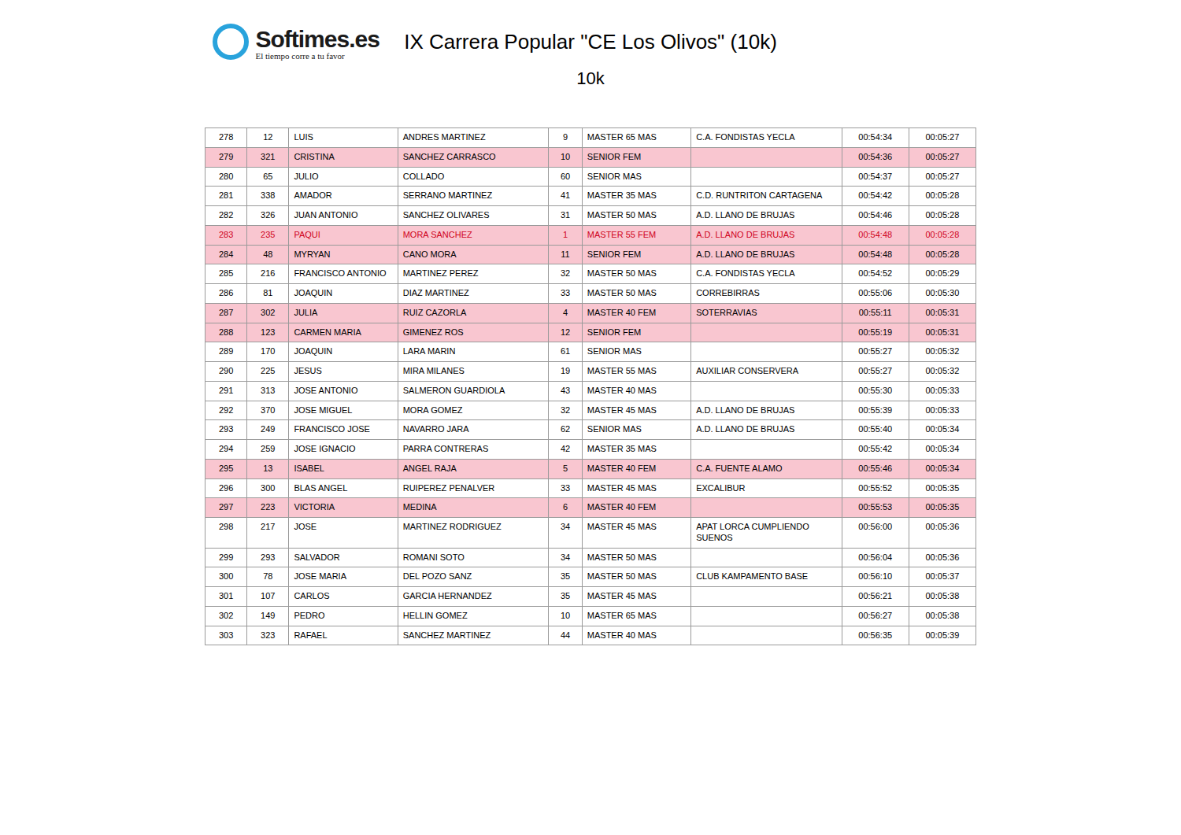Soft imes.es
El tiempo corre a tu favor
IX Carrera Popular "CE Los Olivos" (10k)
10k
| 278 | 12 | LUIS | ANDRES MARTINEZ | 9 | MASTER 65 MAS | C.A. FONDISTAS YECLA | 00:54:34 | 00:05:27 |
| 279 | 321 | CRISTINA | SANCHEZ CARRASCO | 10 | SENIOR FEM | | 00:54:36 | 00:05:27 |
| 280 | 65 | JULIO | COLLADO | 60 | SENIOR MAS | | 00:54:37 | 00:05:27 |
| 281 | 338 | AMADOR | SERRANO MARTINEZ | 41 | MASTER 35 MAS | C.D. RUNTRITON CARTAGENA | 00:54:42 | 00:05:28 |
| 282 | 326 | JUAN ANTONIO | SANCHEZ OLIVARES | 31 | MASTER 50 MAS | A.D. LLANO DE BRUJAS | 00:54:46 | 00:05:28 |
| 283 | 235 | PAQUI | MORA SANCHEZ | 1 | MASTER 55 FEM | A.D. LLANO DE BRUJAS | 00:54:48 | 00:05:28 |
| 284 | 48 | MYRYAN | CANO MORA | 11 | SENIOR FEM | A.D. LLANO DE BRUJAS | 00:54:48 | 00:05:28 |
| 285 | 216 | FRANCISCO ANTONIO | MARTINEZ PEREZ | 32 | MASTER 50 MAS | C.A. FONDISTAS YECLA | 00:54:52 | 00:05:29 |
| 286 | 81 | JOAQUIN | DIAZ MARTINEZ | 33 | MASTER 50 MAS | CORREBIRRAS | 00:55:06 | 00:05:30 |
| 287 | 302 | JULIA | RUIZ CAZORLA | 4 | MASTER 40 FEM | SOTERRAVIAS | 00:55:11 | 00:05:31 |
| 288 | 123 | CARMEN MARIA | GIMENEZ ROS | 12 | SENIOR FEM | | 00:55:19 | 00:05:31 |
| 289 | 170 | JOAQUIN | LARA MARIN | 61 | SENIOR MAS | | 00:55:27 | 00:05:32 |
| 290 | 225 | JESUS | MIRA MILANES | 19 | MASTER 55 MAS | AUXILIAR CONSERVERA | 00:55:27 | 00:05:32 |
| 291 | 313 | JOSE ANTONIO | SALMERON GUARDIOLA | 43 | MASTER 40 MAS | | 00:55:30 | 00:05:33 |
| 292 | 370 | JOSE MIGUEL | MORA GOMEZ | 32 | MASTER 45 MAS | A.D. LLANO DE BRUJAS | 00:55:39 | 00:05:33 |
| 293 | 249 | FRANCISCO JOSE | NAVARRO JARA | 62 | SENIOR MAS | A.D. LLANO DE BRUJAS | 00:55:40 | 00:05:34 |
| 294 | 259 | JOSE IGNACIO | PARRA CONTRERAS | 42 | MASTER 35 MAS | | 00:55:42 | 00:05:34 |
| 295 | 13 | ISABEL | ANGEL RAJA | 5 | MASTER 40 FEM | C.A. FUENTE ALAMO | 00:55:46 | 00:05:34 |
| 296 | 300 | BLAS ANGEL | RUIPEREZ PENALVER | 33 | MASTER 45 MAS | EXCALIBUR | 00:55:52 | 00:05:35 |
| 297 | 223 | VICTORIA | MEDINA | 6 | MASTER 40 FEM | | 00:55:53 | 00:05:35 |
| 298 | 217 | JOSE | MARTINEZ RODRIGUEZ | 34 | MASTER 45 MAS | APAT LORCA CUMPLIENDO SUENOS | 00:56:00 | 00:05:36 |
| 299 | 293 | SALVADOR | ROMANI SOTO | 34 | MASTER 50 MAS | | 00:56:04 | 00:05:36 |
| 300 | 78 | JOSE MARIA | DEL POZO SANZ | 35 | MASTER 50 MAS | CLUB KAMPAMENTO BASE | 00:56:10 | 00:05:37 |
| 301 | 107 | CARLOS | GARCIA HERNANDEZ | 35 | MASTER 45 MAS | | 00:56:21 | 00:05:38 |
| 302 | 149 | PEDRO | HELLIN GOMEZ | 10 | MASTER 65 MAS | | 00:56:27 | 00:05:38 |
| 303 | 323 | RAFAEL | SANCHEZ MARTINEZ | 44 | MASTER 40 MAS | | 00:56:35 | 00:05:39 |